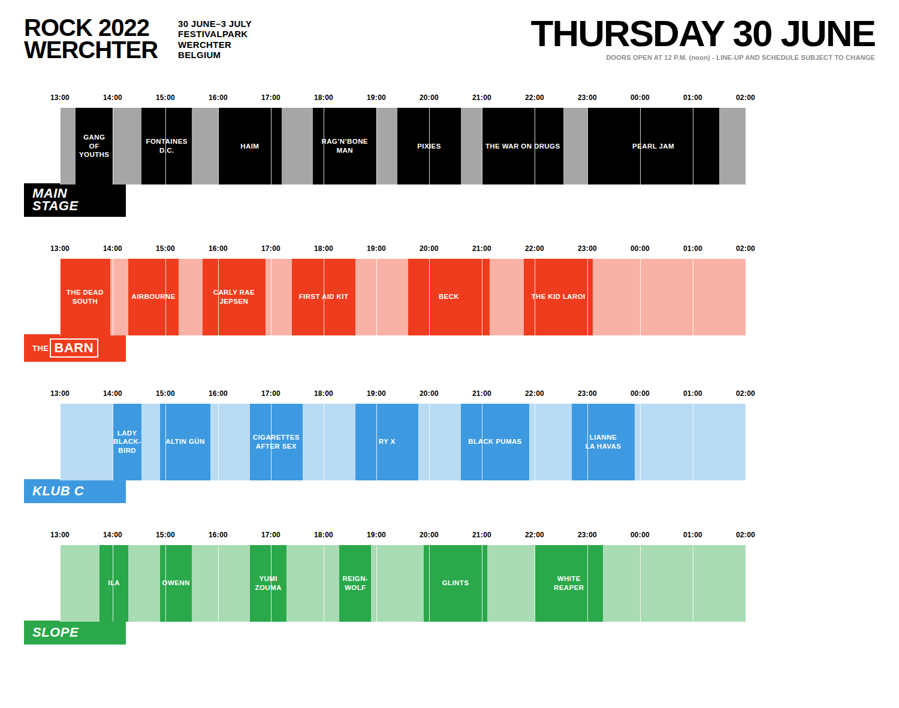Rock 2022
Werchter
30 June–3 July
Festivalpark
Werchter
Belgium
Thursday 30 June
DOORS OPEN AT 12 P.M. (noon) - LINE-UP AND SCHEDULE SUBJECT TO CHANGE
13:00 14:00 15:00 16:00 17:00 18:00 19:00 20:00 21:00 22:00 23:00 00:00 01:00 02:00
Gang of
Youths
Fontaines
D.C.
Haim
Rag’n’Bone
Man
Pixies
The War on Drugs
Pearl Jam
Main
Stage
13:00 14:00 15:00 16:00 17:00 18:00 19:00 20:00 21:00 22:00 23:00 00:00 01:00 02:00
The Dead
South
Airbourne
Carly Rae
Jepsen
First Aid Kit
Beck
The Kid Laroi
the BARN
13:00 14:00 15:00 16:00 17:00 18:00 19:00 20:00 21:00 22:00 23:00 00:00 01:00 02:00
Lady
Black-
bird
Altin Gün
Cigarettes
After Sex
Ry X
Black Pumas
Lianne
La Havas
Klub C
13:00 14:00 15:00 16:00 17:00 18:00 19:00 20:00 21:00 22:00 23:00 00:00 01:00 02:00
ILA
Owenn
Yumi
Zouma
Reign-
wolf
Glints
White
Reaper
Slope